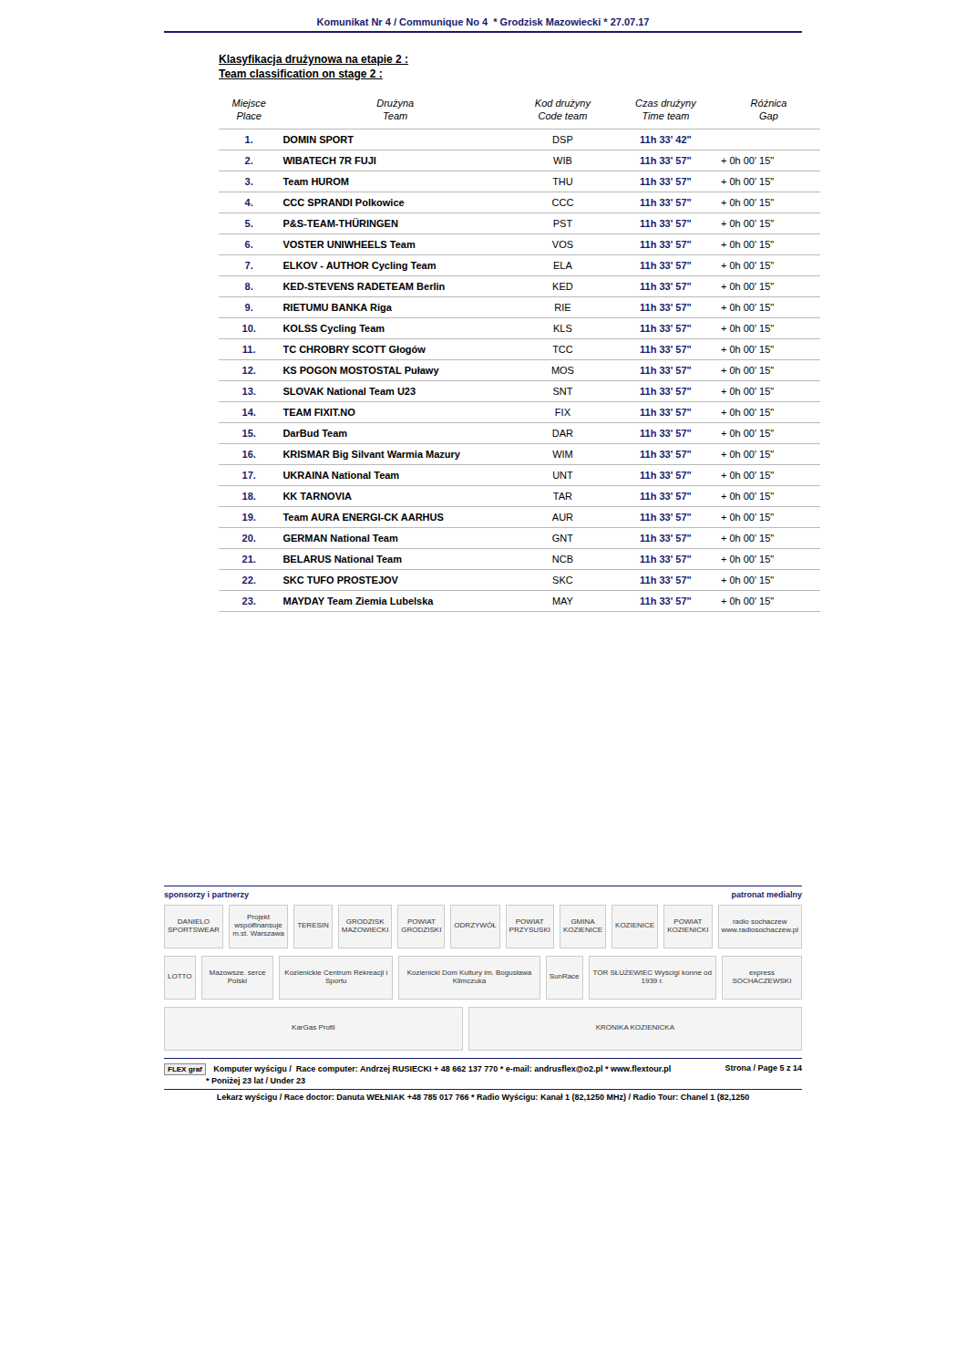Komunikat Nr 4 / Communique No 4 * Grodzisk Mazowiecki * 27.07.17
Klasyfikacja drużynowa na etapie 2 :
Team classification on stage 2 :
| Miejsce Place | Drużyna Team | Kod drużyny Code team | Czas drużyny Time team | Różnica Gap |
| --- | --- | --- | --- | --- |
| 1. | DOMIN SPORT | DSP | 11h 33' 42" | |
| 2. | WIBATECH 7R FUJI | WIB | 11h 33' 57" | + 0h 00' 15" |
| 3. | Team HUROM | THU | 11h 33' 57" | + 0h 00' 15" |
| 4. | CCC SPRANDI Polkowice | CCC | 11h 33' 57" | + 0h 00' 15" |
| 5. | P&S-TEAM-THÜRINGEN | PST | 11h 33' 57" | + 0h 00' 15" |
| 6. | VOSTER UNIWHEELS Team | VOS | 11h 33' 57" | + 0h 00' 15" |
| 7. | ELKOV - AUTHOR Cycling Team | ELA | 11h 33' 57" | + 0h 00' 15" |
| 8. | KED-STEVENS RADETEAM Berlin | KED | 11h 33' 57" | + 0h 00' 15" |
| 9. | RIETUMU BANKA Riga | RIE | 11h 33' 57" | + 0h 00' 15" |
| 10. | KOLSS Cycling Team | KLS | 11h 33' 57" | + 0h 00' 15" |
| 11. | TC CHROBRY SCOTT Głogów | TCC | 11h 33' 57" | + 0h 00' 15" |
| 12. | KS POGON MOSTOSTAL Puławy | MOS | 11h 33' 57" | + 0h 00' 15" |
| 13. | SLOVAK National Team U23 | SNT | 11h 33' 57" | + 0h 00' 15" |
| 14. | TEAM FIXIT.NO | FIX | 11h 33' 57" | + 0h 00' 15" |
| 15. | DarBud Team | DAR | 11h 33' 57" | + 0h 00' 15" |
| 16. | KRISMAR Big Silvant Warmia Mazury | WIM | 11h 33' 57" | + 0h 00' 15" |
| 17. | UKRAINA National Team | UNT | 11h 33' 57" | + 0h 00' 15" |
| 18. | KK TARNOVIA | TAR | 11h 33' 57" | + 0h 00' 15" |
| 19. | Team AURA ENERGI-CK AARHUS | AUR | 11h 33' 57" | + 0h 00' 15" |
| 20. | GERMAN National Team | GNT | 11h 33' 57" | + 0h 00' 15" |
| 21. | BELARUS National Team | NCB | 11h 33' 57" | + 0h 00' 15" |
| 22. | SKC TUFO PROSTEJOV | SKC | 11h 33' 57" | + 0h 00' 15" |
| 23. | MAYDAY Team Ziemia Lubelska | MAY | 11h 33' 57" | + 0h 00' 15" |
sponsorzy i partnerzy patronat medialny
DANIELO SPORTSWEAR
Projekt współfinansuje m.st. Warszawa
TERESIN
GRODZISK MAZOWIECKI
POWIAT GRODZISKI
ODRZYWÓŁ
POWIAT PRZYSUSKI
GMINA KOZIENICE
KOZIENICE
POWIAT KOZIENICKI
radio sochaczew
www.radiosochaczew.pl
LOTTO
Mazowsze. serce Polski
Kozienickie Centrum Rekreacji i Sportu
Kozienicki Dom Kultury im. Bogusława Klimczuka
SunRace
TOR SŁUŻEWIEC Wyścigi konne od 1939 r.
express SOCHACZEWSKI
KarGas Profil
KRONIKA KOZIENICKA
FLEX graf Komputer wyścigu / Race computer: Andrzej RUSIECKI + 48 662 137 770 * e-mail: andrusflex@o2.pl * www.flextour.pl
* Poniżej 23 lat / Under 23
Strona / Page 5 z 14
Lekarz wyścigu / Race doctor: Danuta WEŁNIAK +48 785 017 766 * Radio Wyścigu: Kanał 1 (82,1250 MHz) / Radio Tour: Chanel 1 (82,1250